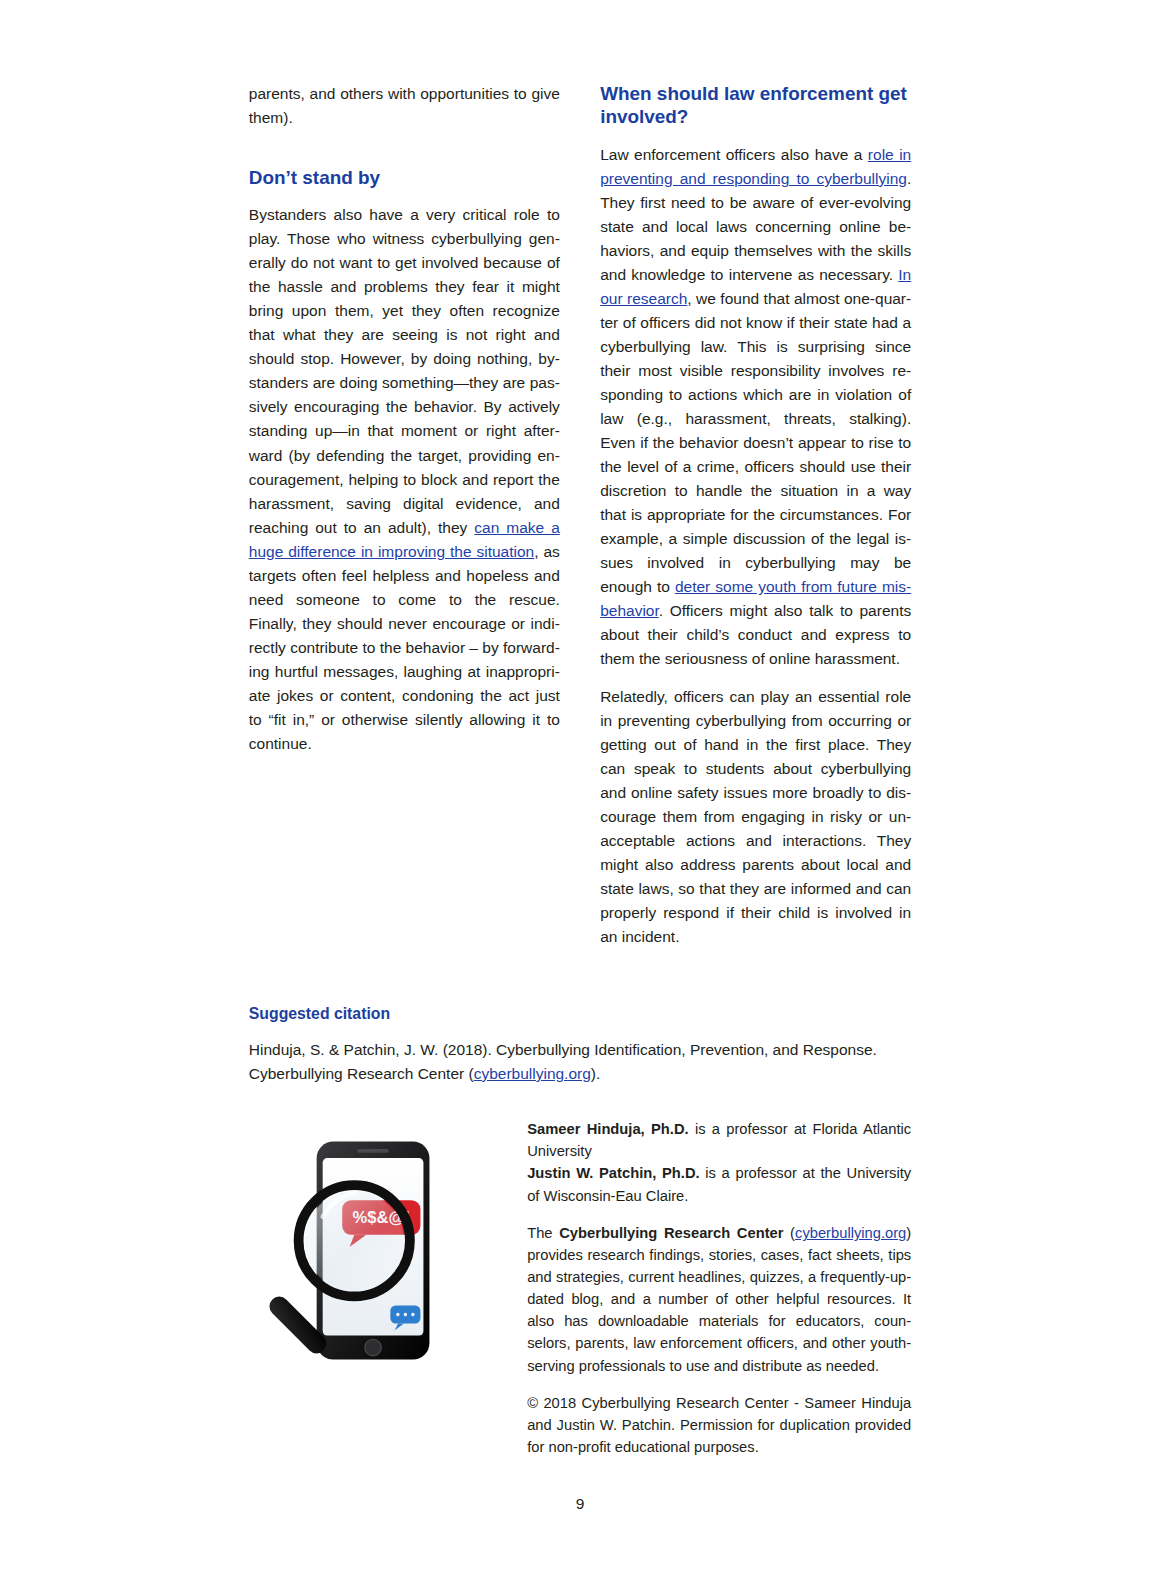parents, and others with opportunities to give them).
Don’t stand by
Bystanders also have a very critical role to play. Those who witness cyberbullying generally do not want to get involved because of the hassle and problems they fear it might bring upon them, yet they often recognize that what they are seeing is not right and should stop. However, by doing nothing, bystanders are doing something—they are passively encouraging the behavior. By actively standing up—in that moment or right afterward (by defending the target, providing encouragement, helping to block and report the harassment, saving digital evidence, and reaching out to an adult), they can make a huge difference in improving the situation, as targets often feel helpless and hopeless and need someone to come to the rescue. Finally, they should never encourage or indirectly contribute to the behavior – by forwarding hurtful messages, laughing at inappropriate jokes or content, condoning the act just to “fit in,” or otherwise silently allowing it to continue.
When should law enforcement get involved?
Law enforcement officers also have a role in preventing and responding to cyberbullying. They first need to be aware of ever-evolving state and local laws concerning online behaviors, and equip themselves with the skills and knowledge to intervene as necessary. In our research, we found that almost one-quarter of officers did not know if their state had a cyberbullying law. This is surprising since their most visible responsibility involves responding to actions which are in violation of law (e.g., harassment, threats, stalking). Even if the behavior doesn’t appear to rise to the level of a crime, officers should use their discretion to handle the situation in a way that is appropriate for the circumstances. For example, a simple discussion of the legal issues involved in cyberbullying may be enough to deter some youth from future misbehavior. Officers might also talk to parents about their child’s conduct and express to them the seriousness of online harassment.
Relatedly, officers can play an essential role in preventing cyberbullying from occurring or getting out of hand in the first place. They can speak to students about cyberbullying and online safety issues more broadly to discourage them from engaging in risky or unacceptable actions and interactions. They might also address parents about local and state laws, so that they are informed and can properly respond if their child is involved in an incident.
Suggested citation
Hinduja, S. & Patchin, J. W. (2018). Cyberbullying Identification, Prevention, and Response. Cyberbullying Research Center (cyberbullying.org).
%$&@!
Sameer Hinduja, Ph.D. is a professor at Florida Atlantic University
Justin W. Patchin, Ph.D. is a professor at the University of Wisconsin-Eau Claire.
The Cyberbullying Research Center (cyberbullying.org) provides research findings, stories, cases, fact sheets, tips and strategies, current headlines, quizzes, a frequently-updated blog, and a number of other helpful resources. It also has downloadable materials for educators, counselors, parents, law enforcement officers, and other youth-serving professionals to use and distribute as needed.
© 2018 Cyberbullying Research Center - Sameer Hinduja and Justin W. Patchin. Permission for duplication provided for non-profit educational purposes.
9